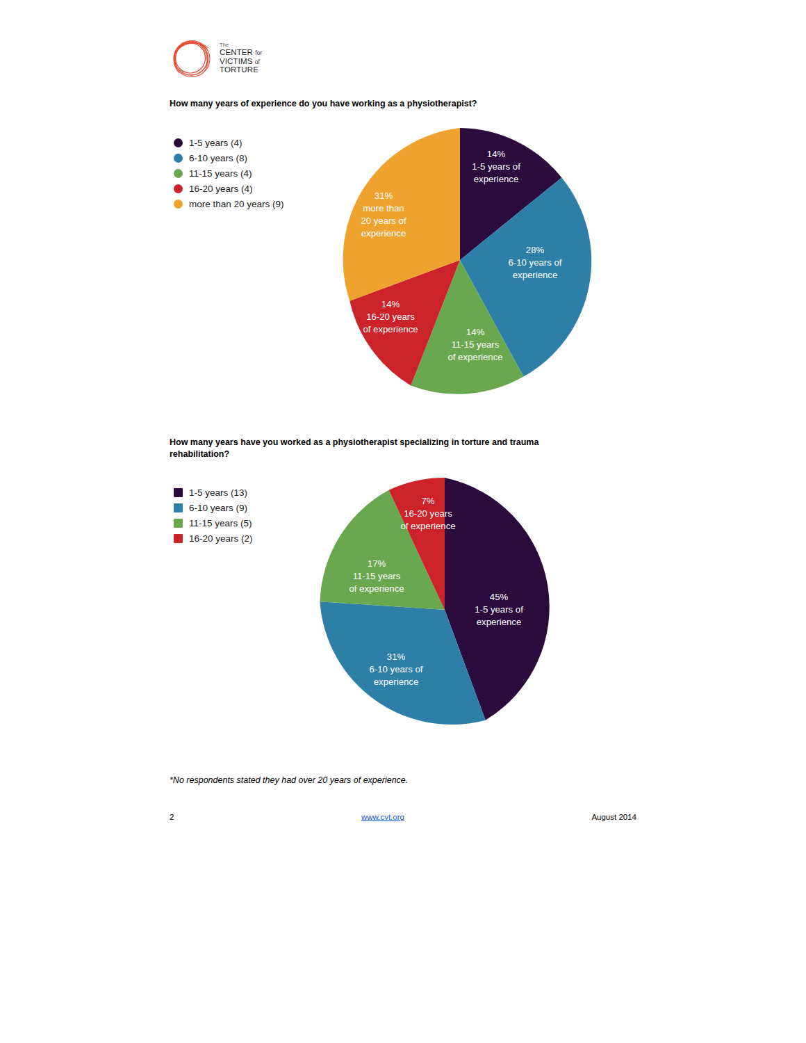The
CENTER for
VICTIMS of
TORTURE
How many years of experience do you have working as a physiotherapist?
1-5 years (4)
6-10 years (8)
11-15 years (4)
16-20 years (4)
more than 20 years (9)
14% 1-5 years of experience 28% 6-10 years of experience 14% 11-15 years of experience 14% 16-20 years of experience 31% more than 20 years of experience
How many years have you worked as a physiotherapist specializing in torture and trauma
rehabilitation?
1-5 years (13)
6-10 years (9)
11-15 years (5)
16-20 years (2)
45% 1-5 years of experience 31% 6-10 years of experience 17% 11-15 years of experience 7% 16-20 years of experience
*No respondents stated they had over 20 years of experience.
2
www.cvt.org
August 2014